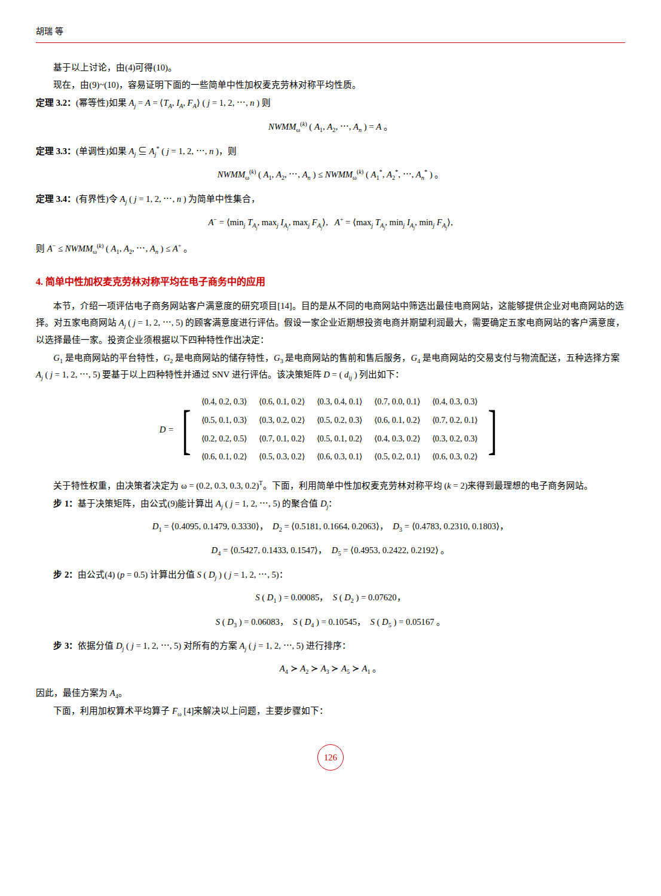胡瑞 等
基于以上讨论，由(4)可得(10)。
现在，由(9)~(10)，容易证明下面的一些简单中性加权麦克劳林对称平均性质。
定理 3.2：(幂等性)如果 Aj = A = ⟨TA, IA, FA⟩ ( j = 1, 2, ⋯, n ) 则
NWMMω(k) ( A1, A2, ⋯, An ) = A 。
定理 3.3：(单调性)如果 Aj ⊆ Aj* ( j = 1, 2, ⋯, n )，则
NWMMω(k) ( A1, A2, ⋯, An ) ≤ NWMMω(k) ( A1*, A2*, ⋯, An* ) 。
定理 3.4：(有界性)令 Aj ( j = 1, 2, ⋯, n ) 为简单中性集合，
A− = ⟨minj TAj, maxj IAj, maxj FAj⟩, A+ = ⟨maxj TAj, minj IAj, minj FAj⟩,
则 A− ≤ NWMMω(k) ( A1, A2, ⋯, An ) ≤ A+ 。
4. 简单中性加权麦克劳林对称平均在电子商务中的应用
本节，介绍一项评估电子商务网站客户满意度的研究项目[14]。目的是从不同的电商网站中筛选出最佳电商网站，这能够提供企业对电商网站的选择。对五家电商网站 Aj ( j = 1, 2, ⋯, 5) 的顾客满意度进行评估。假设一家企业近期想投资电商并期望利润最大，需要确定五家电商网站的客户满意度，以选择最佳一家。投资企业须根据以下四种特性作出决定：
G1 是电商网站的平台特性，G2 是电商网站的储存特性，G3 是电商网站的售前和售后服务，G4 是电商网站的交易支付与物流配送，五种选择方案 Aj ( j = 1, 2, ⋯, 5) 要基于以上四种特性并通过 SNV 进行评估。该决策矩阵 D = ( dij ) 列出如下：
D = [
| ⟨0.4, 0.2, 0.3⟩ | ⟨0.6, 0.1, 0.2⟩ | ⟨0.3, 0.4, 0.1⟩ | ⟨0.7, 0.0, 0.1⟩ | ⟨0.4, 0.3, 0.3⟩ |
| ⟨0.5, 0.1, 0.3⟩ | ⟨0.3, 0.2, 0.2⟩ | ⟨0.5, 0.2, 0.3⟩ | ⟨0.6, 0.1, 0.2⟩ | ⟨0.7, 0.2, 0.1⟩ |
| ⟨0.2, 0.2, 0.5⟩ | ⟨0.7, 0.1, 0.2⟩ | ⟨0.5, 0.1, 0.2⟩ | ⟨0.4, 0.3, 0.2⟩ | ⟨0.3, 0.2, 0.3⟩ |
| ⟨0.6, 0.1, 0.2⟩ | ⟨0.5, 0.3, 0.2⟩ | ⟨0.6, 0.3, 0.1⟩ | ⟨0.5, 0.2, 0.1⟩ | ⟨0.6, 0.3, 0.2⟩ |
]
关于特性权重，由决策者决定为 ω = (0.2, 0.3, 0.3, 0.2)T。下面，利用简单中性加权麦克劳林对称平均 (k = 2)来得到最理想的电子商务网站。
步 1：基于决策矩阵，由公式(9)能计算出 Aj ( j = 1, 2, ⋯, 5) 的聚合值 Dj：
D1 = ⟨0.4095, 0.1479, 0.3330⟩， D2 = ⟨0.5181, 0.1664, 0.2063⟩， D3 = ⟨0.4783, 0.2310, 0.1803⟩，
D4 = ⟨0.5427, 0.1433, 0.1547⟩， D5 = ⟨0.4953, 0.2422, 0.2192⟩ 。
步 2：由公式(4) (p = 0.5) 计算出分值 S ( Dj ) ( j = 1, 2, ⋯, 5)：
S ( D1 ) = 0.00085， S ( D2 ) = 0.07620，
S ( D3 ) = 0.06083， S ( D4 ) = 0.10545， S ( D5 ) = 0.05167 。
步 3：依据分值 Dj ( j = 1, 2, ⋯, 5) 对所有的方案 Aj ( j = 1, 2, ⋯, 5) 进行排序：
A4 ≻ A2 ≻ A3 ≻ A5 ≻ A1 。
因此，最佳方案为 A4。
下面，利用加权算术平均算子 Fω [4]来解决以上问题，主要步骤如下：
126